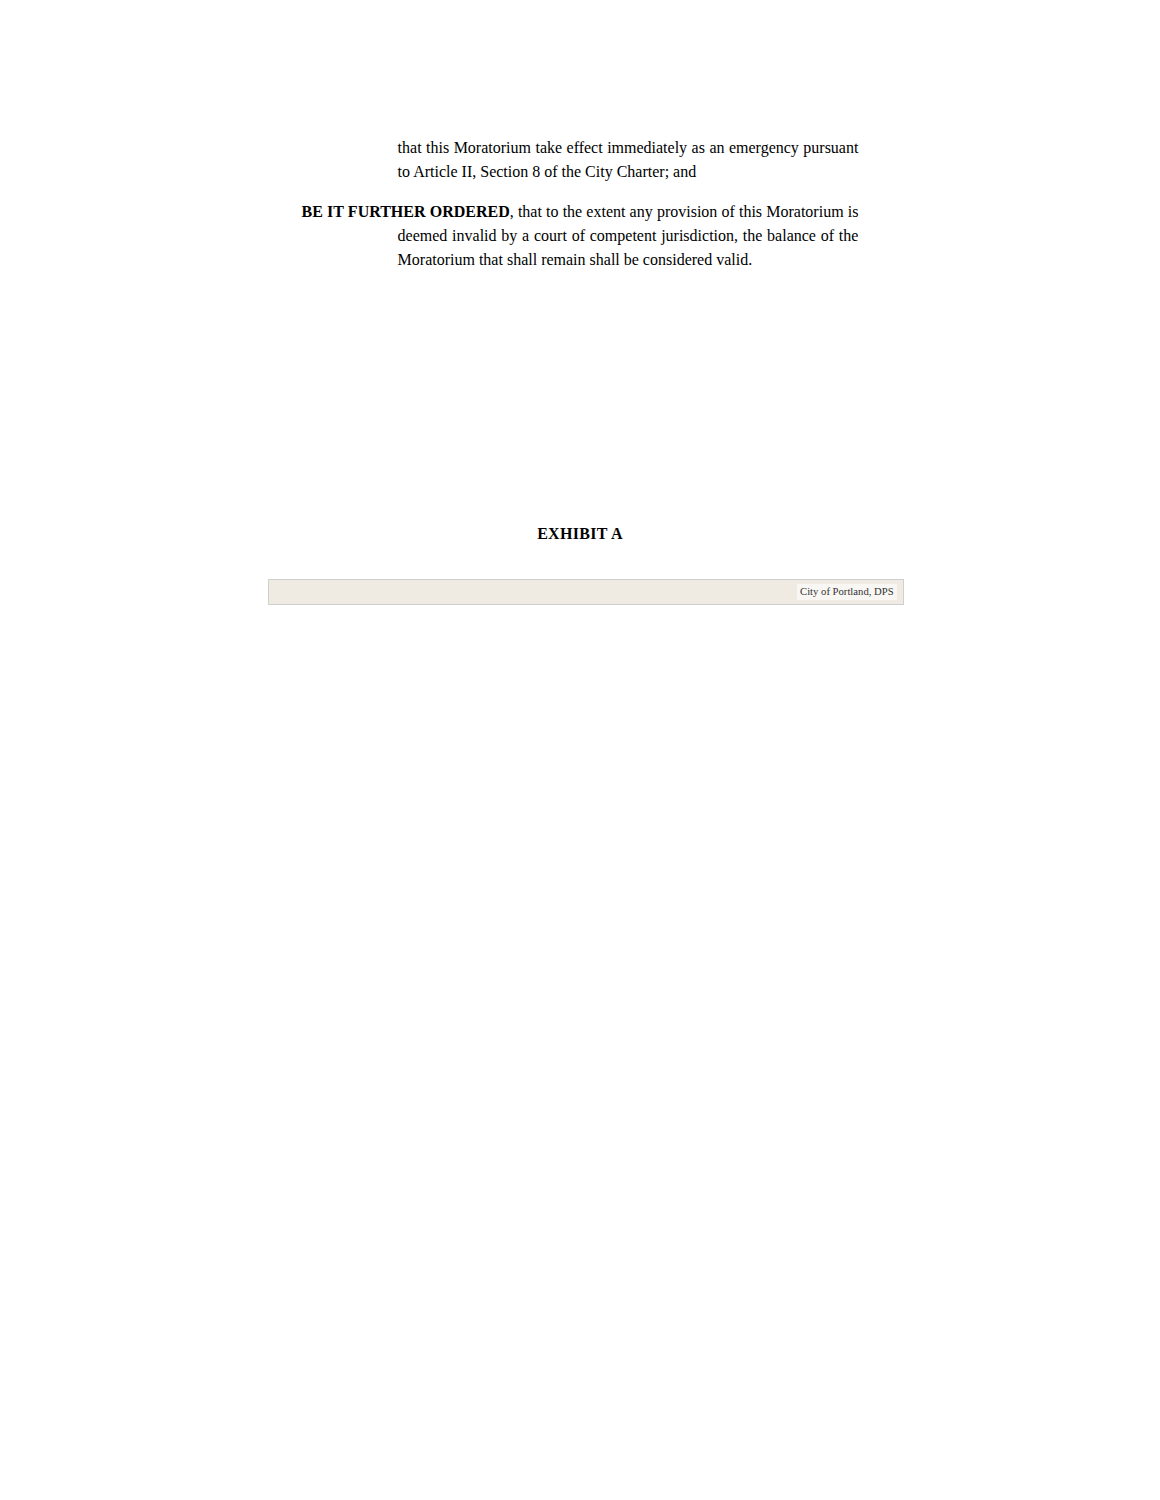that this Moratorium take effect immediately as an emergency pursuant to Article II, Section 8 of the City Charter; and
BE IT FURTHER ORDERED, that to the extent any provision of this Moratorium is deemed invalid by a court of competent jurisdiction, the balance of the Moratorium that shall remain shall be considered valid.
EXHIBIT A
City of Portland, DPS